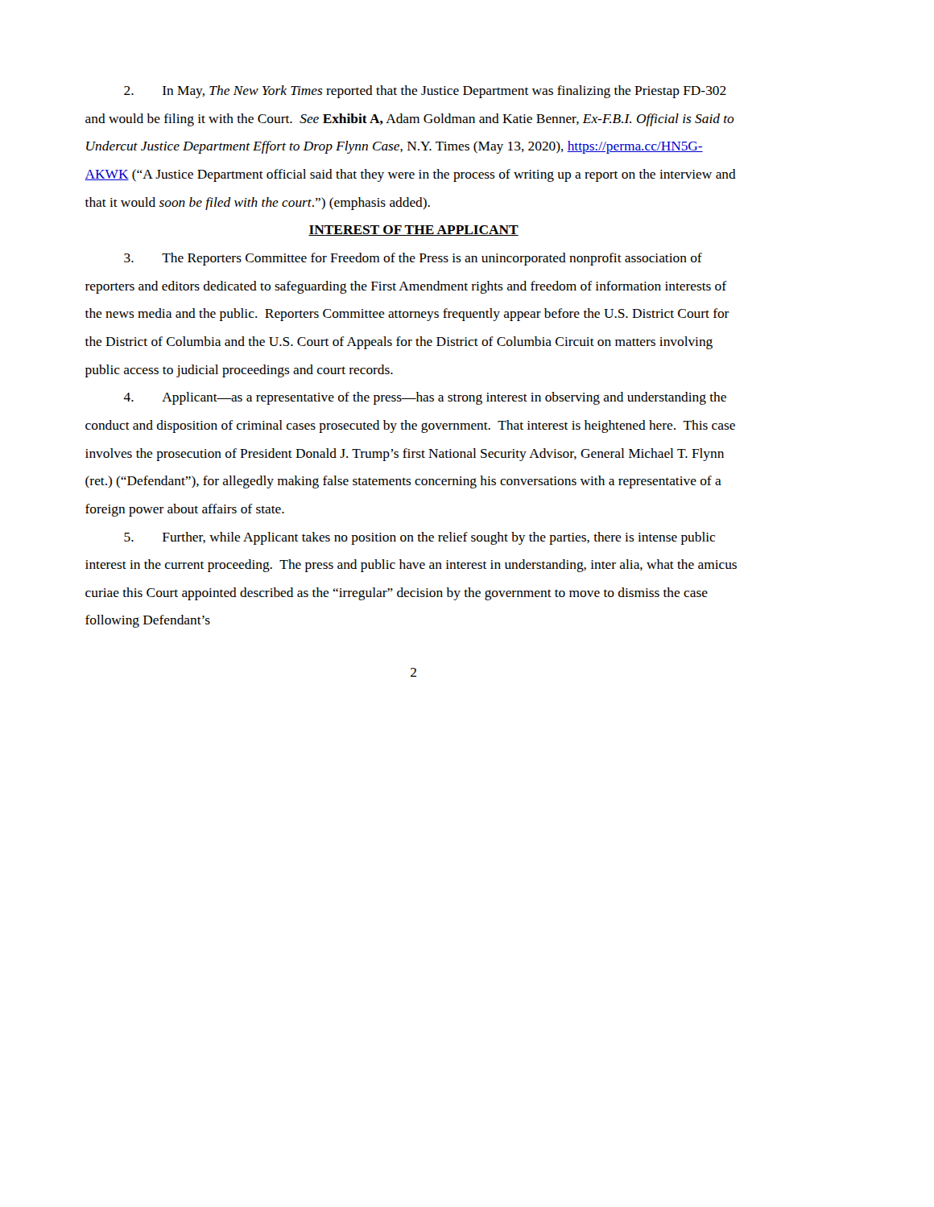2. In May, The New York Times reported that the Justice Department was finalizing the Priestap FD-302 and would be filing it with the Court. See Exhibit A, Adam Goldman and Katie Benner, Ex-F.B.I. Official is Said to Undercut Justice Department Effort to Drop Flynn Case, N.Y. Times (May 13, 2020), https://perma.cc/HN5G-AKWK (“A Justice Department official said that they were in the process of writing up a report on the interview and that it would soon be filed with the court.”) (emphasis added).
INTEREST OF THE APPLICANT
3. The Reporters Committee for Freedom of the Press is an unincorporated nonprofit association of reporters and editors dedicated to safeguarding the First Amendment rights and freedom of information interests of the news media and the public. Reporters Committee attorneys frequently appear before the U.S. District Court for the District of Columbia and the U.S. Court of Appeals for the District of Columbia Circuit on matters involving public access to judicial proceedings and court records.
4. Applicant—as a representative of the press—has a strong interest in observing and understanding the conduct and disposition of criminal cases prosecuted by the government. That interest is heightened here. This case involves the prosecution of President Donald J. Trump’s first National Security Advisor, General Michael T. Flynn (ret.) (“Defendant”), for allegedly making false statements concerning his conversations with a representative of a foreign power about affairs of state.
5. Further, while Applicant takes no position on the relief sought by the parties, there is intense public interest in the current proceeding. The press and public have an interest in understanding, inter alia, what the amicus curiae this Court appointed described as the “irregular” decision by the government to move to dismiss the case following Defendant’s
2